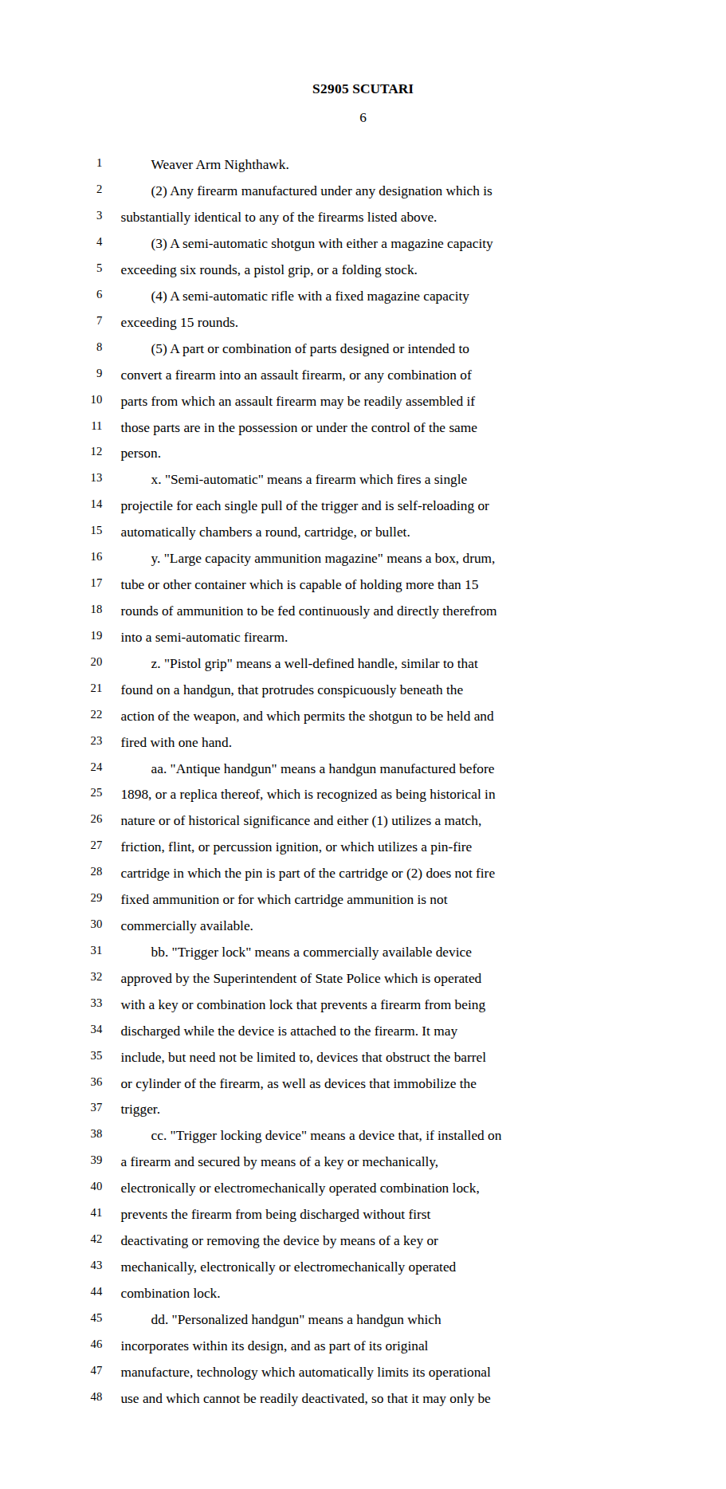S2905 SCUTARI
6
Weaver Arm Nighthawk.
(2) Any firearm manufactured under any designation which is
substantially identical to any of the firearms listed above.
(3) A semi-automatic shotgun with either a magazine capacity
exceeding six rounds, a pistol grip, or a folding stock.
(4) A semi-automatic rifle with a fixed magazine capacity
exceeding 15 rounds.
(5) A part or combination of parts designed or intended to
convert a firearm into an assault firearm, or any combination of
parts from which an assault firearm may be readily assembled if
those parts are in the possession or under the control of the same
person.
x. "Semi-automatic" means a firearm which fires a single
projectile for each single pull of the trigger and is self-reloading or
automatically chambers a round, cartridge, or bullet.
y. "Large capacity ammunition magazine" means a box, drum,
tube or other container which is capable of holding more than 15
rounds of ammunition to be fed continuously and directly therefrom
into a semi-automatic firearm.
z. "Pistol grip" means a well-defined handle, similar to that
found on a handgun, that protrudes conspicuously beneath the
action of the weapon, and which permits the shotgun to be held and
fired with one hand.
aa. "Antique handgun" means a handgun manufactured before
1898, or a replica thereof, which is recognized as being historical in
nature or of historical significance and either (1) utilizes a match,
friction, flint, or percussion ignition, or which utilizes a pin-fire
cartridge in which the pin is part of the cartridge or (2) does not fire
fixed ammunition or for which cartridge ammunition is not
commercially available.
bb. "Trigger lock" means a commercially available device
approved by the Superintendent of State Police which is operated
with a key or combination lock that prevents a firearm from being
discharged while the device is attached to the firearm. It may
include, but need not be limited to, devices that obstruct the barrel
or cylinder of the firearm, as well as devices that immobilize the
trigger.
cc. "Trigger locking device" means a device that, if installed on
a firearm and secured by means of a key or mechanically,
electronically or electromechanically operated combination lock,
prevents the firearm from being discharged without first
deactivating or removing the device by means of a key or
mechanically, electronically or electromechanically operated
combination lock.
dd. "Personalized handgun" means a handgun which
incorporates within its design, and as part of its original
manufacture, technology which automatically limits its operational
use and which cannot be readily deactivated, so that it may only be